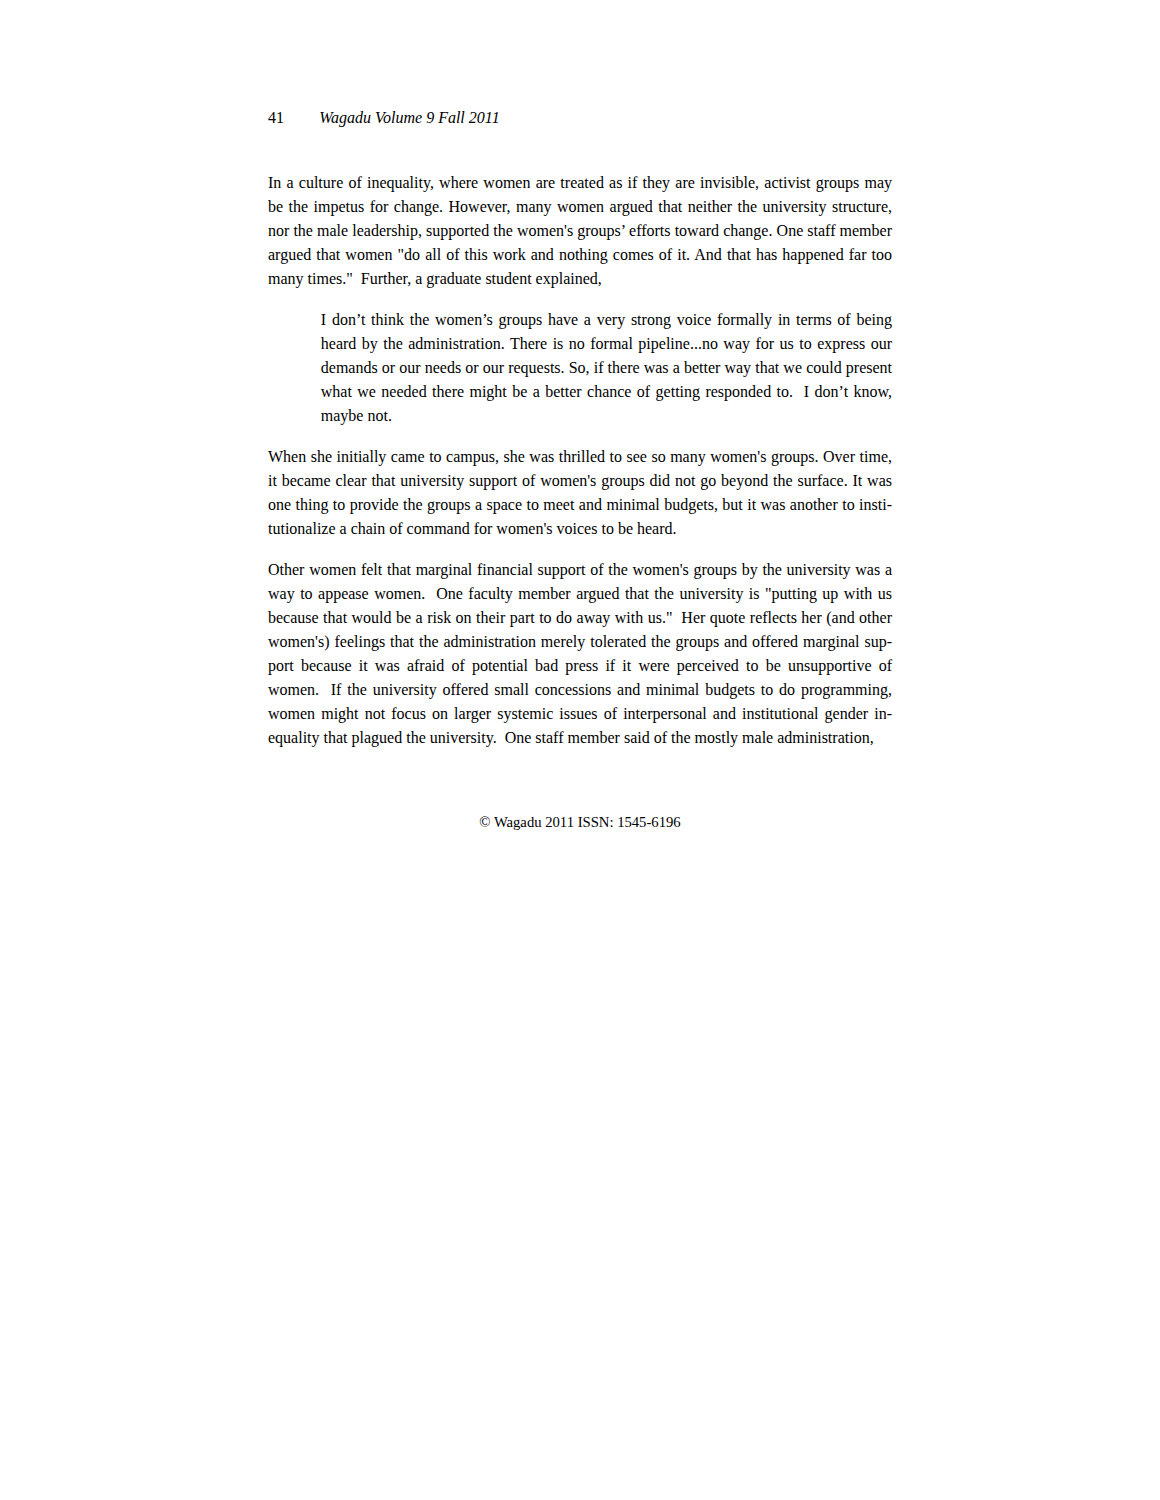41 Wagadu Volume 9 Fall 2011
In a culture of inequality, where women are treated as if they are invisible, activist groups may be the impetus for change. However, many women argued that neither the university structure, nor the male leadership, supported the women's groups’ efforts toward change. One staff member argued that women "do all of this work and nothing comes of it. And that has happened far too many times." Further, a graduate student explained,
I don’t think the women’s groups have a very strong voice formally in terms of being heard by the administration. There is no formal pipeline...no way for us to express our demands or our needs or our requests. So, if there was a better way that we could present what we needed there might be a better chance of getting responded to. I don’t know, maybe not.
When she initially came to campus, she was thrilled to see so many women's groups. Over time, it became clear that university support of women's groups did not go beyond the surface. It was one thing to provide the groups a space to meet and minimal budgets, but it was another to institutionalize a chain of command for women's voices to be heard.
Other women felt that marginal financial support of the women's groups by the university was a way to appease women. One faculty member argued that the university is "putting up with us because that would be a risk on their part to do away with us." Her quote reflects her (and other women's) feelings that the administration merely tolerated the groups and offered marginal support because it was afraid of potential bad press if it were perceived to be unsupportive of women. If the university offered small concessions and minimal budgets to do programming, women might not focus on larger systemic issues of interpersonal and institutional gender inequality that plagued the university. One staff member said of the mostly male administration,
© Wagadu 2011 ISSN: 1545-6196